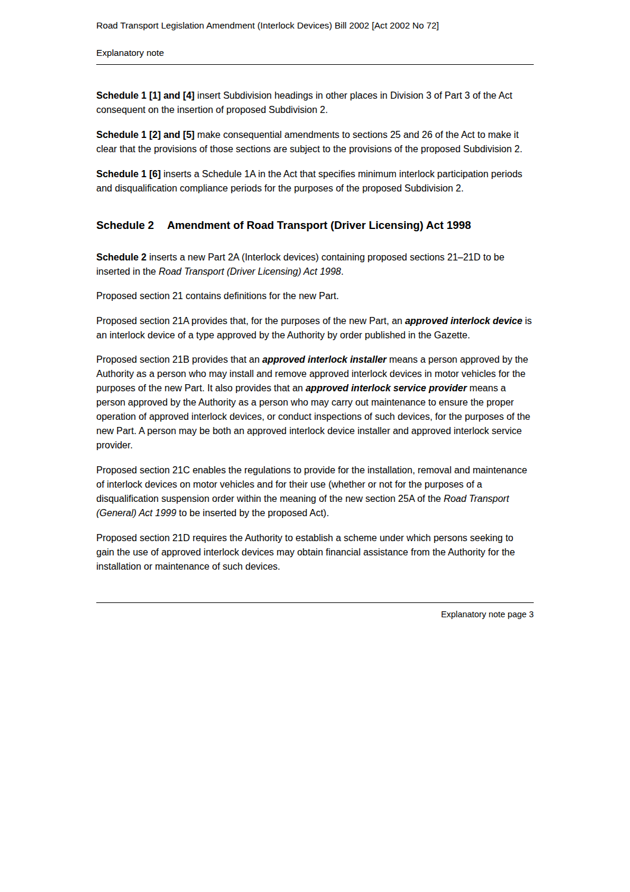Road Transport Legislation Amendment (Interlock Devices) Bill 2002 [Act 2002 No 72]
Explanatory note
Schedule 1 [1] and [4] insert Subdivision headings in other places in Division 3 of Part 3 of the Act consequent on the insertion of proposed Subdivision 2.
Schedule 1 [2] and [5] make consequential amendments to sections 25 and 26 of the Act to make it clear that the provisions of those sections are subject to the provisions of the proposed Subdivision 2.
Schedule 1 [6] inserts a Schedule 1A in the Act that specifies minimum interlock participation periods and disqualification compliance periods for the purposes of the proposed Subdivision 2.
Schedule 2 Amendment of Road Transport (Driver Licensing) Act 1998
Schedule 2 inserts a new Part 2A (Interlock devices) containing proposed sections 21–21D to be inserted in the Road Transport (Driver Licensing) Act 1998.
Proposed section 21 contains definitions for the new Part.
Proposed section 21A provides that, for the purposes of the new Part, an approved interlock device is an interlock device of a type approved by the Authority by order published in the Gazette.
Proposed section 21B provides that an approved interlock installer means a person approved by the Authority as a person who may install and remove approved interlock devices in motor vehicles for the purposes of the new Part. It also provides that an approved interlock service provider means a person approved by the Authority as a person who may carry out maintenance to ensure the proper operation of approved interlock devices, or conduct inspections of such devices, for the purposes of the new Part. A person may be both an approved interlock device installer and approved interlock service provider.
Proposed section 21C enables the regulations to provide for the installation, removal and maintenance of interlock devices on motor vehicles and for their use (whether or not for the purposes of a disqualification suspension order within the meaning of the new section 25A of the Road Transport (General) Act 1999 to be inserted by the proposed Act).
Proposed section 21D requires the Authority to establish a scheme under which persons seeking to gain the use of approved interlock devices may obtain financial assistance from the Authority for the installation or maintenance of such devices.
Explanatory note page 3